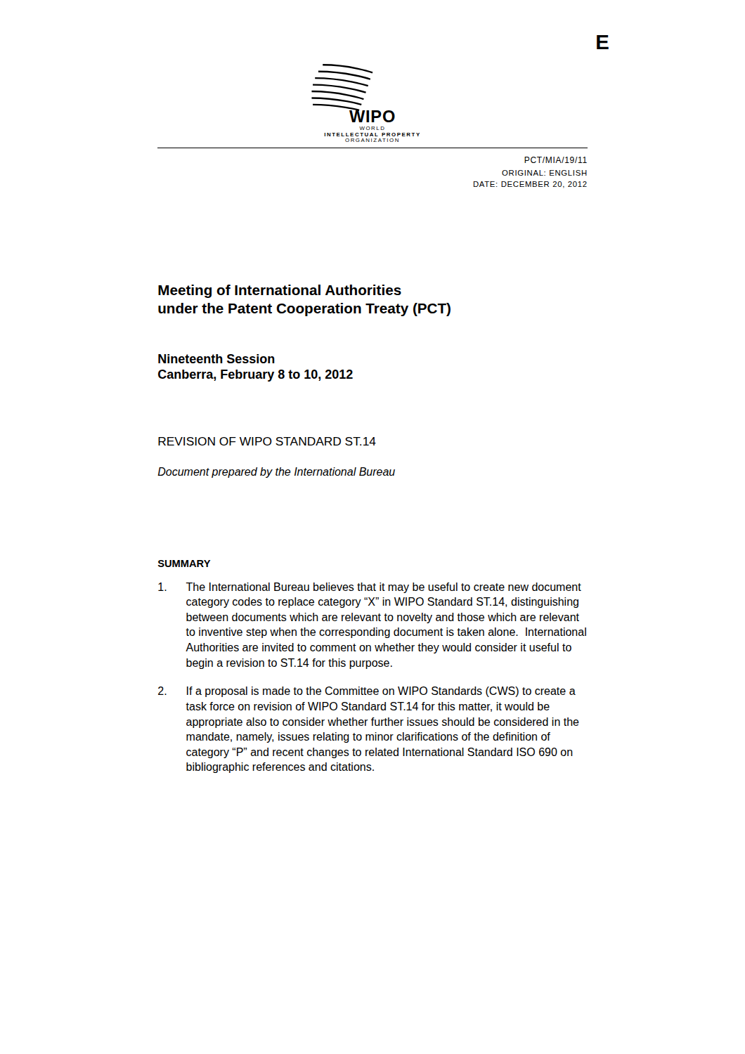E
PCT/MIA/19/11
ORIGINAL: ENGLISH
DATE: DECEMBER 20, 2012
Meeting of International Authorities
under the Patent Cooperation Treaty (PCT)
Nineteenth Session
Canberra, February 8 to 10, 2012
REVISION OF WIPO STANDARD ST.14
Document prepared by the International Bureau
SUMMARY
1.
The International Bureau believes that it may be useful to create new document category codes to replace category “X” in WIPO Standard ST.14, distinguishing between documents which are relevant to novelty and those which are relevant to inventive step when the corresponding document is taken alone. International Authorities are invited to comment on whether they would consider it useful to begin a revision to ST.14 for this purpose.
2.
If a proposal is made to the Committee on WIPO Standards (CWS) to create a task force on revision of WIPO Standard ST.14 for this matter, it would be appropriate also to consider whether further issues should be considered in the mandate, namely, issues relating to minor clarifications of the definition of category “P” and recent changes to related International Standard ISO 690 on bibliographic references and citations.